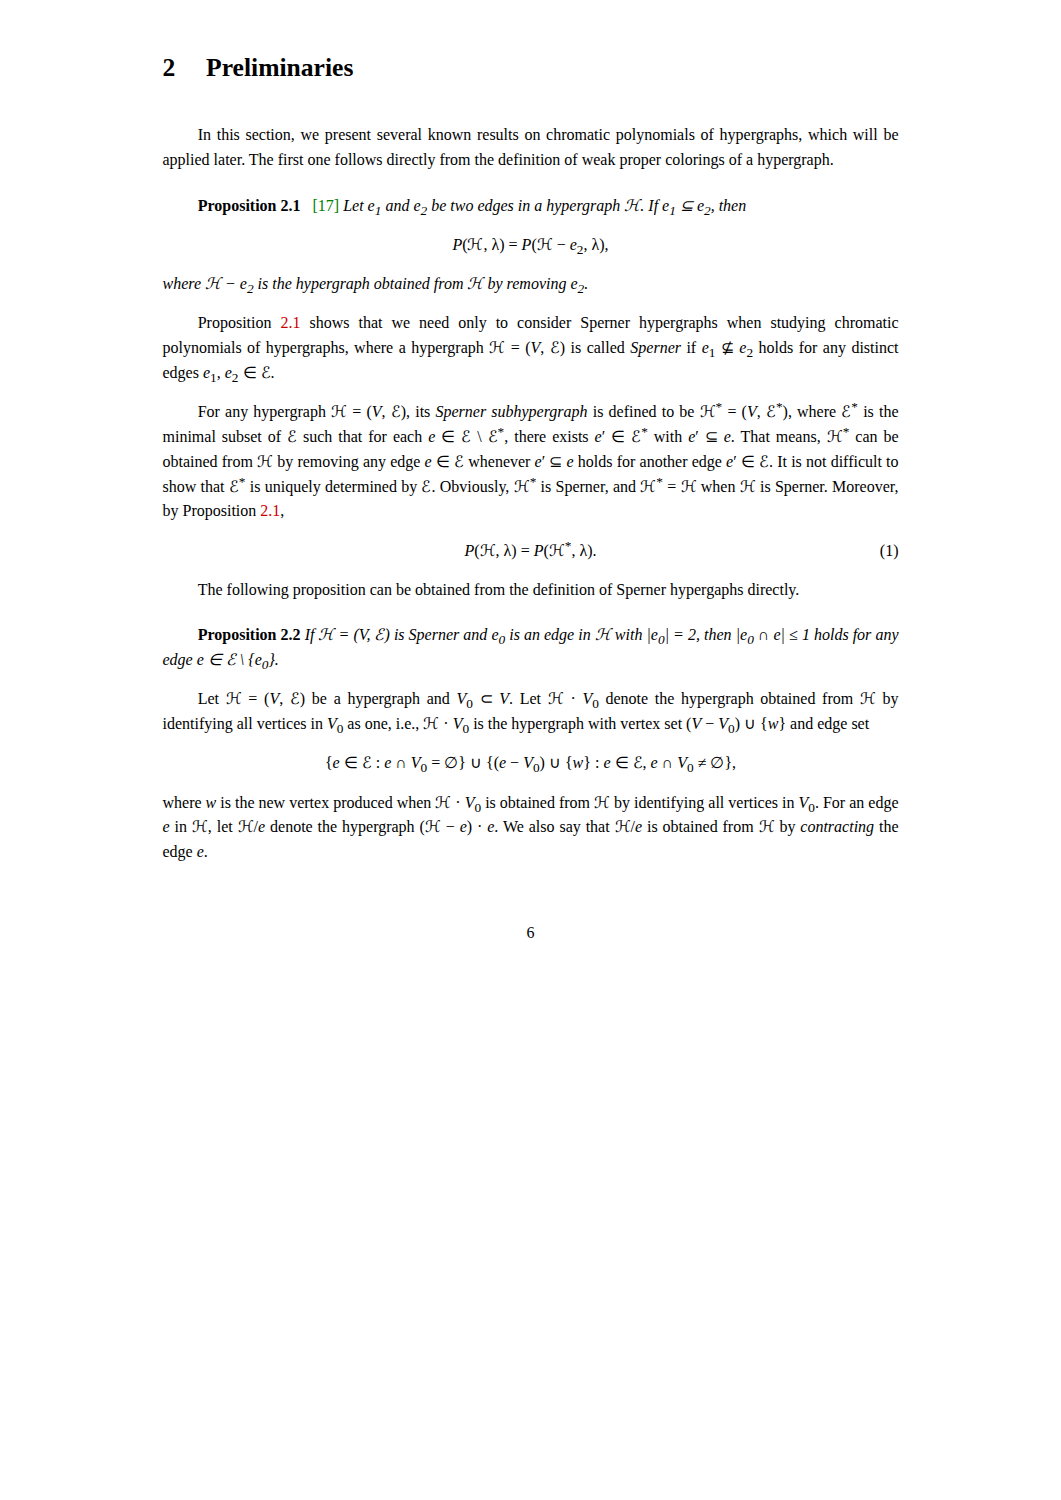2 Preliminaries
In this section, we present several known results on chromatic polynomials of hypergraphs, which will be applied later. The first one follows directly from the definition of weak proper colorings of a hypergraph.
Proposition 2.1 [17] Let e1 and e2 be two edges in a hypergraph ℋ. If e1 ⊆ e2, then
P(ℋ, λ) = P(ℋ − e2, λ),
where ℋ − e2 is the hypergraph obtained from ℋ by removing e2.
Proposition 2.1 shows that we need only to consider Sperner hypergraphs when studying chromatic polynomials of hypergraphs, where a hypergraph ℋ = (V, ℰ) is called Sperner if e1 ⊈ e2 holds for any distinct edges e1, e2 ∈ ℰ.
For any hypergraph ℋ = (V, ℰ), its Sperner subhypergraph is defined to be ℋ* = (V, ℰ*), where ℰ* is the minimal subset of ℰ such that for each e ∈ ℰ \ ℰ*, there exists e′ ∈ ℰ* with e′ ⊆ e. That means, ℋ* can be obtained from ℋ by removing any edge e ∈ ℰ whenever e′ ⊆ e holds for another edge e′ ∈ ℰ. It is not difficult to show that ℰ* is uniquely determined by ℰ. Obviously, ℋ* is Sperner, and ℋ* = ℋ when ℋ is Sperner. Moreover, by Proposition 2.1,
P(ℋ, λ) = P(ℋ*, λ).(1)
The following proposition can be obtained from the definition of Sperner hypergaphs directly.
Proposition 2.2 If ℋ = (V, ℰ) is Sperner and e0 is an edge in ℋ with |e0| = 2, then |e0 ∩ e| ≤ 1 holds for any edge e ∈ ℰ \ {e0}.
Let ℋ = (V, ℰ) be a hypergraph and V0 ⊂ V. Let ℋ · V0 denote the hypergraph obtained from ℋ by identifying all vertices in V0 as one, i.e., ℋ · V0 is the hypergraph with vertex set (V − V0) ∪ {w} and edge set
{e ∈ ℰ : e ∩ V0 = ∅} ∪ {(e − V0) ∪ {w} : e ∈ ℰ, e ∩ V0 ≠ ∅},
where w is the new vertex produced when ℋ · V0 is obtained from ℋ by identifying all vertices in V0. For an edge e in ℋ, let ℋ/e denote the hypergraph (ℋ − e) · e. We also say that ℋ/e is obtained from ℋ by contracting the edge e.
6